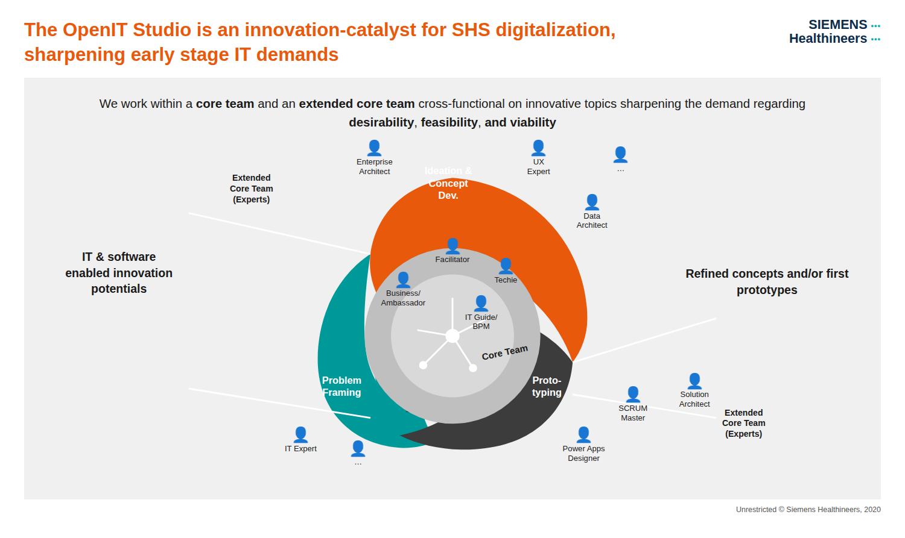The OpenIT Studio is an innovation-catalyst for SHS digitalization, sharpening early stage IT demands
SIEMENS•••
Healthineers•••
We work within a core team and an extended core team cross-functional on innovative topics sharpening the demand regarding desirability, feasibility, and viability
Ideation &
Concept
Dev.
Problem
Framing
Proto-
typing
Core Team
👤Enterprise
Architect
👤UX
Expert
👤…
👤Data
Architect
👤Solution
Architect
👤SCRUM
Master
👤Power Apps
Designer
👤IT Expert
👤…
👤Facilitator
👤Techie
👤Business/
Ambassador
👤IT Guide/
BPM
Extended
Core Team
(Experts)
Extended
Core Team
(Experts)
IT & software enabled innovation potentials
Refined concepts and/or first prototypes
Unrestricted © Siemens Healthineers, 2020